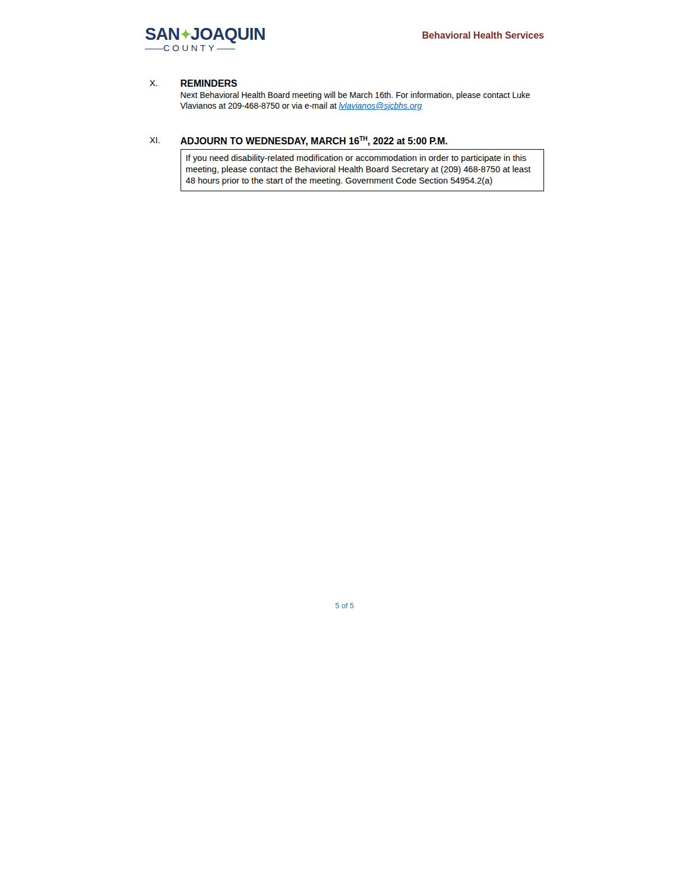SAN✦JOAQUIN
——COUNTY——
Behavioral Health Services
X.
REMINDERS
Next Behavioral Health Board meeting will be March 16th. For information, please contact Luke Vlavianos at 209-468-8750 or via e-mail at lvlavianos@sjcbhs.org
XI.
ADJOURN TO WEDNESDAY, MARCH 16TH, 2022 at 5:00 P.M.
If you need disability-related modification or accommodation in order to participate in this meeting, please contact the Behavioral Health Board Secretary at (209) 468-8750 at least 48 hours prior to the start of the meeting. Government Code Section 54954.2(a)
5 of 5